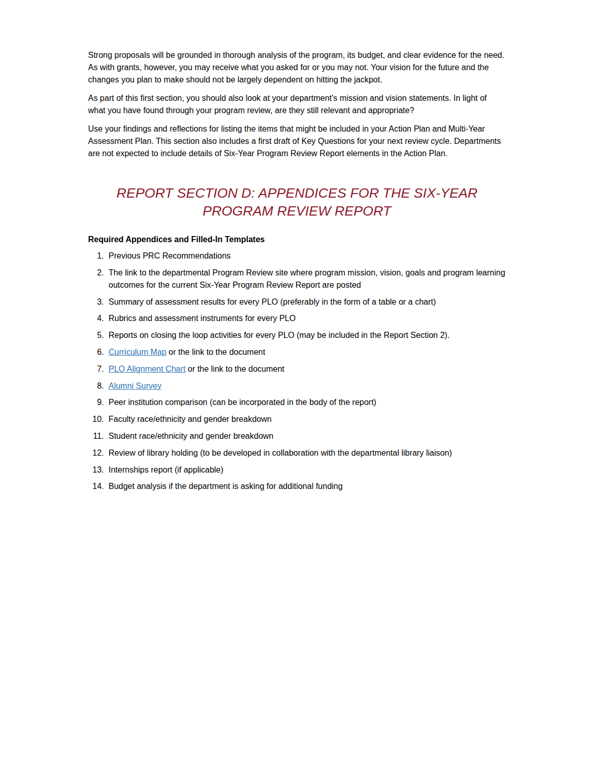Strong proposals will be grounded in thorough analysis of the program, its budget, and clear evidence for the need. As with grants, however, you may receive what you asked for or you may not. Your vision for the future and the changes you plan to make should not be largely dependent on hitting the jackpot.
As part of this first section, you should also look at your department's mission and vision statements. In light of what you have found through your program review, are they still relevant and appropriate?
Use your findings and reflections for listing the items that might be included in your Action Plan and Multi-Year Assessment Plan. This section also includes a first draft of Key Questions for your next review cycle. Departments are not expected to include details of Six-Year Program Review Report elements in the Action Plan.
REPORT SECTION D: APPENDICES FOR THE SIX-YEAR PROGRAM REVIEW REPORT
Required Appendices and Filled-In Templates
Previous PRC Recommendations
The link to the departmental Program Review site where program mission, vision, goals and program learning outcomes for the current Six-Year Program Review Report are posted
Summary of assessment results for every PLO (preferably in the form of a table or a chart)
Rubrics and assessment instruments for every PLO
Reports on closing the loop activities for every PLO (may be included in the Report Section 2).
Curriculum Map or the link to the document
PLO Alignment Chart or the link to the document
Alumni Survey
Peer institution comparison (can be incorporated in the body of the report)
Faculty race/ethnicity and gender breakdown
Student race/ethnicity and gender breakdown
Review of library holding (to be developed in collaboration with the departmental library liaison)
Internships report (if applicable)
Budget analysis if the department is asking for additional funding